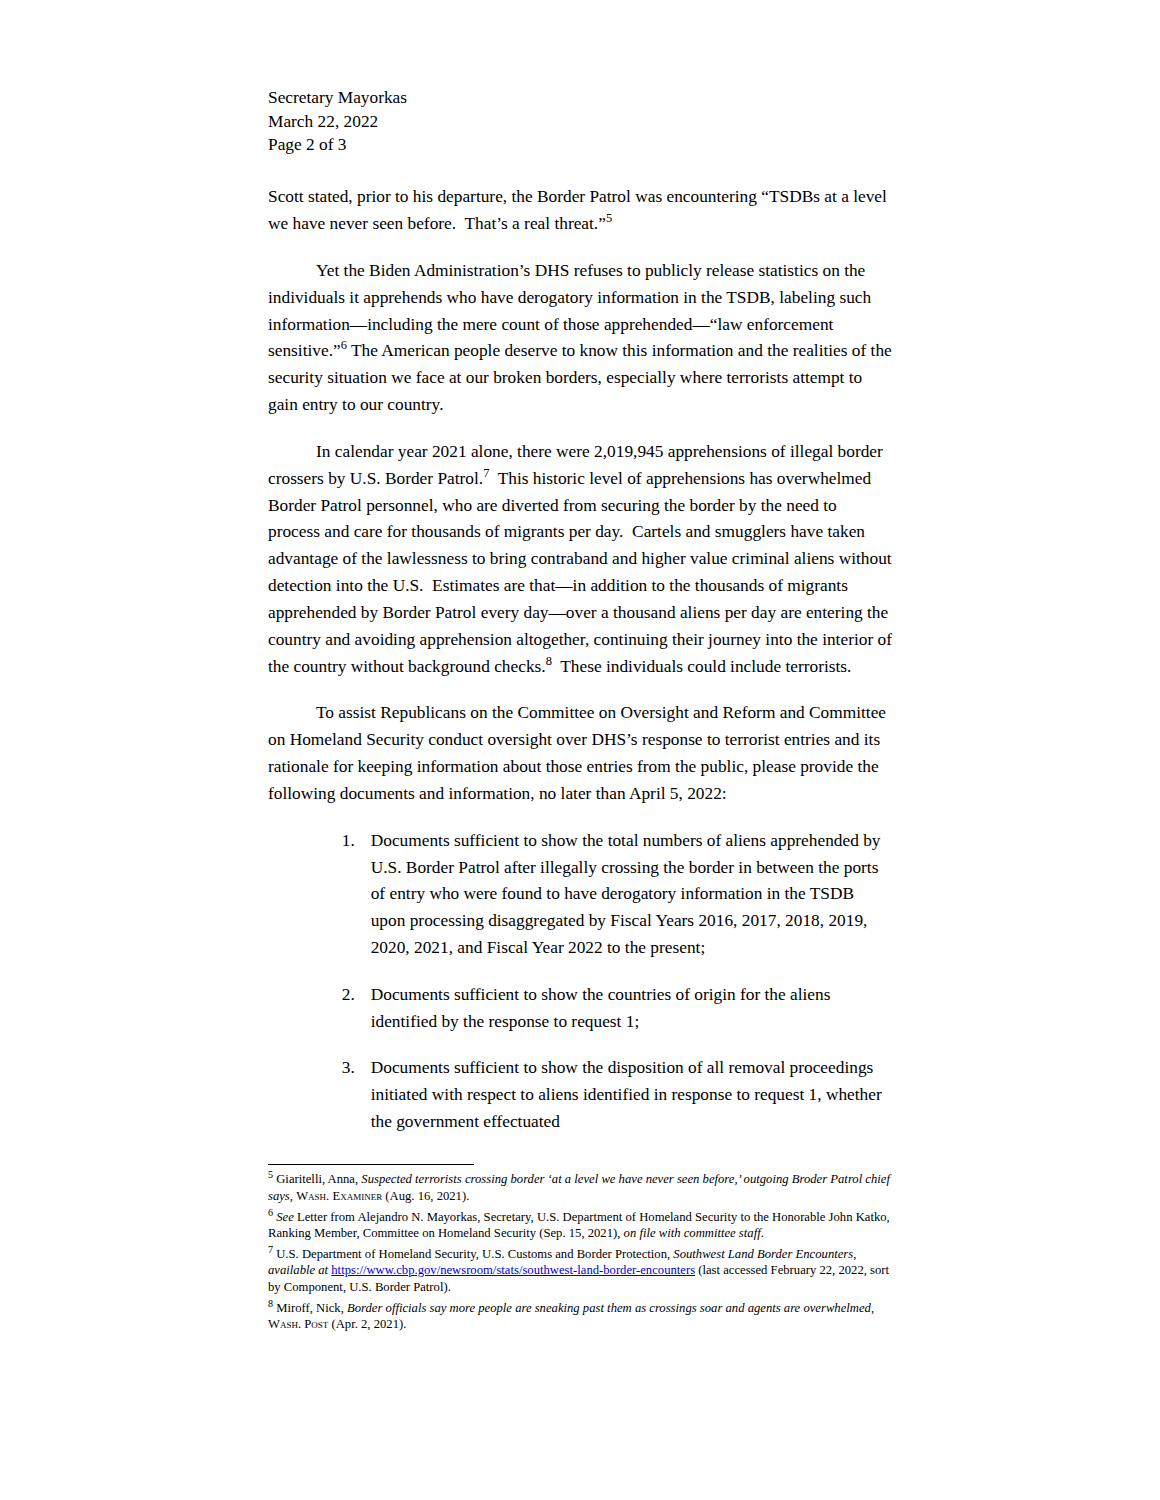Secretary Mayorkas
March 22, 2022
Page 2 of 3
Scott stated, prior to his departure, the Border Patrol was encountering “TSDBs at a level we have never seen before. That’s a real threat.”5
Yet the Biden Administration’s DHS refuses to publicly release statistics on the individuals it apprehends who have derogatory information in the TSDB, labeling such information—including the mere count of those apprehended—“law enforcement sensitive.”6 The American people deserve to know this information and the realities of the security situation we face at our broken borders, especially where terrorists attempt to gain entry to our country.
In calendar year 2021 alone, there were 2,019,945 apprehensions of illegal border crossers by U.S. Border Patrol.7 This historic level of apprehensions has overwhelmed Border Patrol personnel, who are diverted from securing the border by the need to process and care for thousands of migrants per day. Cartels and smugglers have taken advantage of the lawlessness to bring contraband and higher value criminal aliens without detection into the U.S. Estimates are that—in addition to the thousands of migrants apprehended by Border Patrol every day—over a thousand aliens per day are entering the country and avoiding apprehension altogether, continuing their journey into the interior of the country without background checks.8 These individuals could include terrorists.
To assist Republicans on the Committee on Oversight and Reform and Committee on Homeland Security conduct oversight over DHS’s response to terrorist entries and its rationale for keeping information about those entries from the public, please provide the following documents and information, no later than April 5, 2022:
Documents sufficient to show the total numbers of aliens apprehended by U.S. Border Patrol after illegally crossing the border in between the ports of entry who were found to have derogatory information in the TSDB upon processing disaggregated by Fiscal Years 2016, 2017, 2018, 2019, 2020, 2021, and Fiscal Year 2022 to the present;
Documents sufficient to show the countries of origin for the aliens identified by the response to request 1;
Documents sufficient to show the disposition of all removal proceedings initiated with respect to aliens identified in response to request 1, whether the government effectuated
5 Giaritelli, Anna, Suspected terrorists crossing border ‘at a level we have never seen before,’ outgoing Broder Patrol chief says, Wash. Examiner (Aug. 16, 2021).
6 See Letter from Alejandro N. Mayorkas, Secretary, U.S. Department of Homeland Security to the Honorable John Katko, Ranking Member, Committee on Homeland Security (Sep. 15, 2021), on file with committee staff.
7 U.S. Department of Homeland Security, U.S. Customs and Border Protection, Southwest Land Border Encounters, available at https://www.cbp.gov/newsroom/stats/southwest-land-border-encounters (last accessed February 22, 2022, sort by Component, U.S. Border Patrol).
8 Miroff, Nick, Border officials say more people are sneaking past them as crossings soar and agents are overwhelmed, Wash. Post (Apr. 2, 2021).